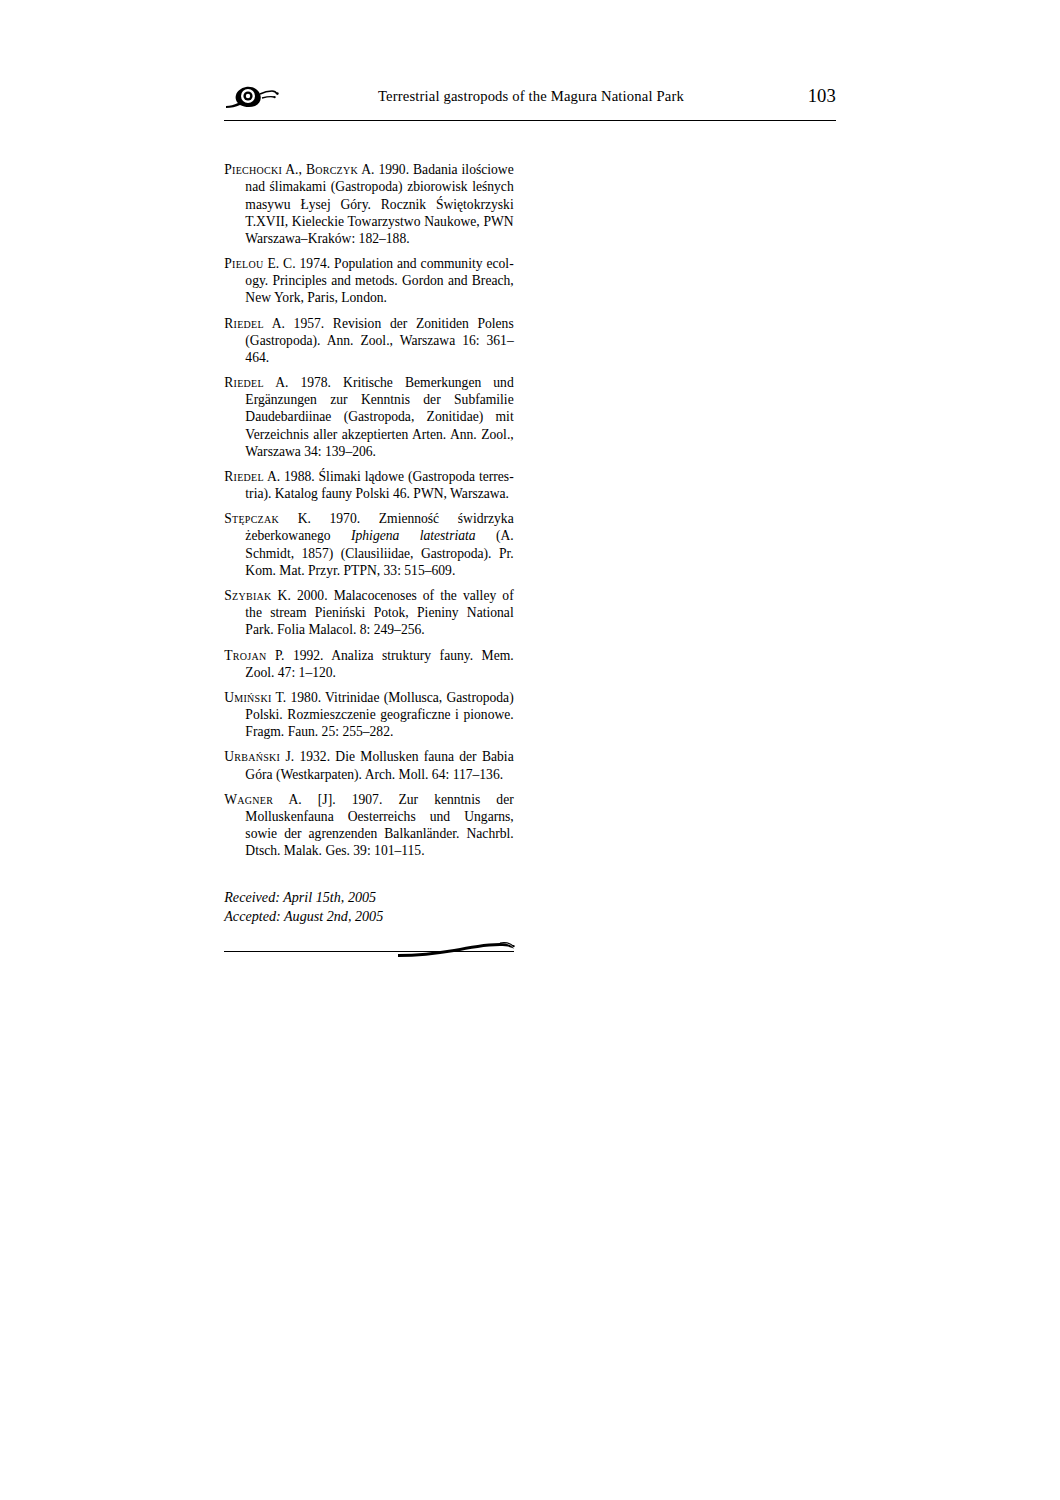Terrestrial gastropods of the Magura National Park
103
Piechocki A., Borczyk A. 1990. Badania ilościowe nad ślimakami (Gastropoda) zbiorowisk leśnych masywu Łysej Góry. Rocznik Świętokrzyski T.XVII, Kieleckie Towarzystwo Naukowe, PWN Warszawa–Kraków: 182–188.
Pielou E. C. 1974. Population and community ecology. Principles and metods. Gordon and Breach, New York, Paris, London.
Riedel A. 1957. Revision der Zonitiden Polens (Gastropoda). Ann. Zool., Warszawa 16: 361–464.
Riedel A. 1978. Kritische Bemerkungen und Ergänzungen zur Kenntnis der Subfamilie Daudebardiinae (Gastropoda, Zonitidae) mit Verzeichnis aller akzeptierten Arten. Ann. Zool., Warszawa 34: 139–206.
Riedel A. 1988. Ślimaki lądowe (Gastropoda terrestria). Katalog fauny Polski 46. PWN, Warszawa.
Stępczak K. 1970. Zmienność świdrzyka żeberkowanego Iphigena latestriata (A. Schmidt, 1857) (Clausiliidae, Gastropoda). Pr. Kom. Mat. Przyr. PTPN, 33: 515–609.
Szybiak K. 2000. Malacocenoses of the valley of the stream Pieniński Potok, Pieniny National Park. Folia Malacol. 8: 249–256.
Trojan P. 1992. Analiza struktury fauny. Mem. Zool. 47: 1–120.
Umiński T. 1980. Vitrinidae (Mollusca, Gastropoda) Polski. Rozmieszczenie geograficzne i pionowe. Fragm. Faun. 25: 255–282.
Urbański J. 1932. Die Mollusken fauna der Babia Góra (Westkarpaten). Arch. Moll. 64: 117–136.
Wagner A. [J]. 1907. Zur kenntnis der Molluskenfauna Oesterreichs und Ungarns, sowie der agrenzenden Balkanländer. Nachrbl. Dtsch. Malak. Ges. 39: 101–115.
Received: April 15th, 2005
Accepted: August 2nd, 2005